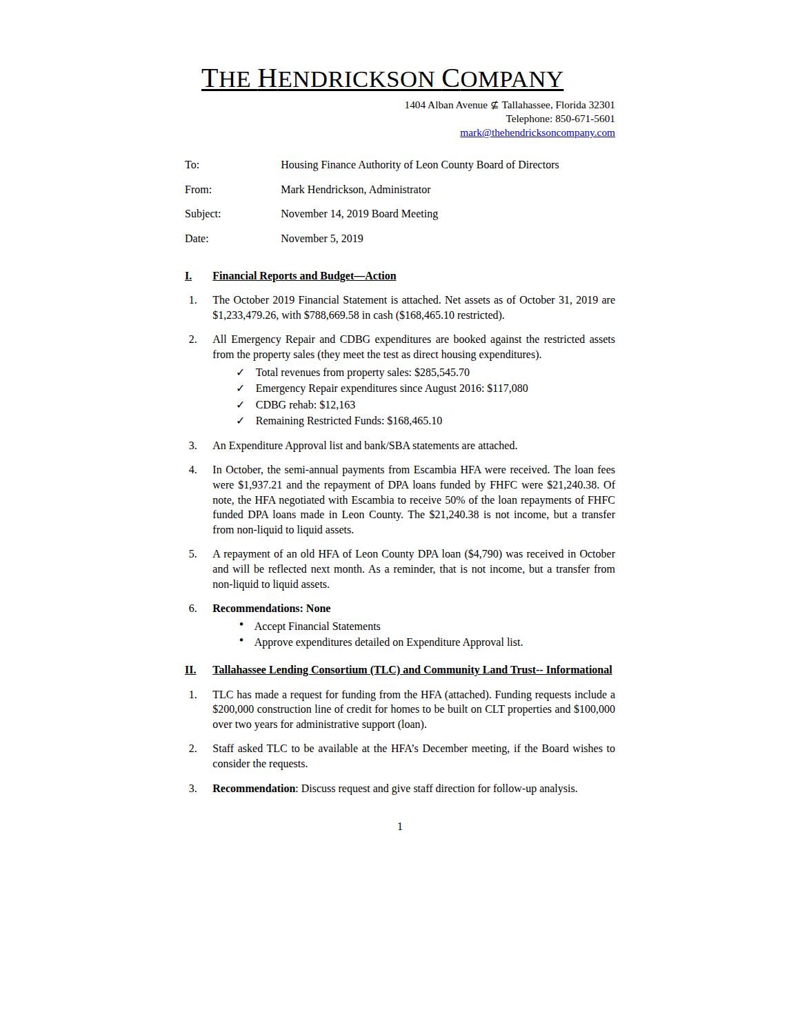THE HENDRICKSON COMPANY
1404 Alban Avenue ⊈ Tallahassee, Florida 32301
Telephone: 850-671-5601
mark@thehendricksoncompany.com
| To: | Housing Finance Authority of Leon County Board of Directors |
| From: | Mark Hendrickson, Administrator |
| Subject: | November 14, 2019 Board Meeting |
| Date: | November 5, 2019 |
I. Financial Reports and Budget—Action
The October 2019 Financial Statement is attached. Net assets as of October 31, 2019 are $1,233,479.26, with $788,669.58 in cash ($168,465.10 restricted).
All Emergency Repair and CDBG expenditures are booked against the restricted assets from the property sales (they meet the test as direct housing expenditures).
Total revenues from property sales: $285,545.70
Emergency Repair expenditures since August 2016: $117,080
CDBG rehab: $12,163
Remaining Restricted Funds: $168,465.10
An Expenditure Approval list and bank/SBA statements are attached.
In October, the semi-annual payments from Escambia HFA were received. The loan fees were $1,937.21 and the repayment of DPA loans funded by FHFC were $21,240.38. Of note, the HFA negotiated with Escambia to receive 50% of the loan repayments of FHFC funded DPA loans made in Leon County. The $21,240.38 is not income, but a transfer from non-liquid to liquid assets.
A repayment of an old HFA of Leon County DPA loan ($4,790) was received in October and will be reflected next month. As a reminder, that is not income, but a transfer from non-liquid to liquid assets.
Recommendations: None
Accept Financial Statements
Approve expenditures detailed on Expenditure Approval list.
II. Tallahassee Lending Consortium (TLC) and Community Land Trust-- Informational
TLC has made a request for funding from the HFA (attached). Funding requests include a $200,000 construction line of credit for homes to be built on CLT properties and $100,000 over two years for administrative support (loan).
Staff asked TLC to be available at the HFA’s December meeting, if the Board wishes to consider the requests.
Recommendation: Discuss request and give staff direction for follow-up analysis.
1